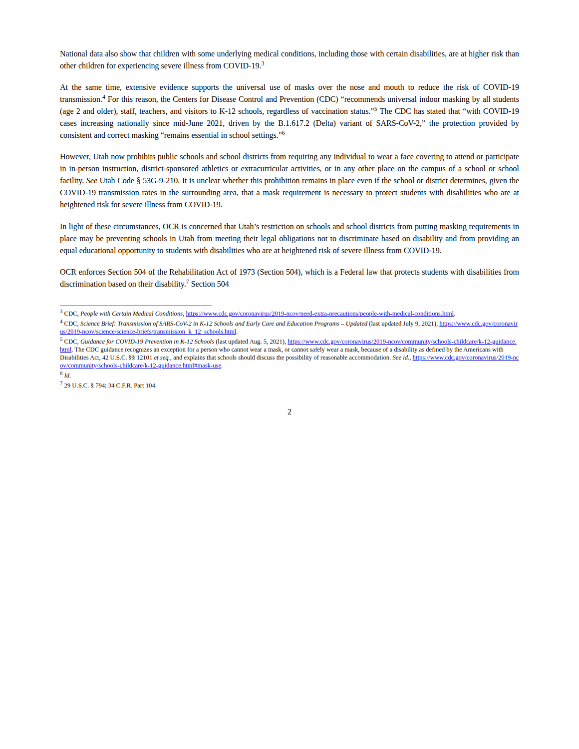National data also show that children with some underlying medical conditions, including those with certain disabilities, are at higher risk than other children for experiencing severe illness from COVID-19.3
At the same time, extensive evidence supports the universal use of masks over the nose and mouth to reduce the risk of COVID-19 transmission.4 For this reason, the Centers for Disease Control and Prevention (CDC) “recommends universal indoor masking by all students (age 2 and older), staff, teachers, and visitors to K-12 schools, regardless of vaccination status.”5 The CDC has stated that “with COVID-19 cases increasing nationally since mid-June 2021, driven by the B.1.617.2 (Delta) variant of SARS-CoV-2,” the protection provided by consistent and correct masking “remains essential in school settings.”6
However, Utah now prohibits public schools and school districts from requiring any individual to wear a face covering to attend or participate in in-person instruction, district-sponsored athletics or extracurricular activities, or in any other place on the campus of a school or school facility. See Utah Code § 53G-9-210. It is unclear whether this prohibition remains in place even if the school or district determines, given the COVID-19 transmission rates in the surrounding area, that a mask requirement is necessary to protect students with disabilities who are at heightened risk for severe illness from COVID-19.
In light of these circumstances, OCR is concerned that Utah’s restriction on schools and school districts from putting masking requirements in place may be preventing schools in Utah from meeting their legal obligations not to discriminate based on disability and from providing an equal educational opportunity to students with disabilities who are at heightened risk of severe illness from COVID-19.
OCR enforces Section 504 of the Rehabilitation Act of 1973 (Section 504), which is a Federal law that protects students with disabilities from discrimination based on their disability.7 Section 504
3 CDC, People with Certain Medical Conditions, https://www.cdc.gov/coronavirus/2019-ncov/need-extra-precautions/people-with-medical-conditions.html.
4 CDC, Science Brief: Transmission of SARS-CoV-2 in K-12 Schools and Early Care and Education Programs – Updated (last updated July 9, 2021), https://www.cdc.gov/coronavirus/2019-ncov/science/science-briefs/transmission_k_12_schools.html.
5 CDC, Guidance for COVID-19 Prevention in K-12 Schools (last updated Aug. 5, 2021), https://www.cdc.gov/coronavirus/2019-ncov/community/schools-childcare/k-12-guidance.html. The CDC guidance recognizes an exception for a person who cannot wear a mask, or cannot safely wear a mask, because of a disability as defined by the Americans with Disabilities Act, 42 U.S.C. §§ 12101 et seq., and explains that schools should discuss the possibility of reasonable accommodation. See id., https://www.cdc.gov/coronavirus/2019-ncov/community/schools-childcare/k-12-guidance.html#mask-use.
6 Id.
7 29 U.S.C. § 794; 34 C.F.R. Part 104.
2